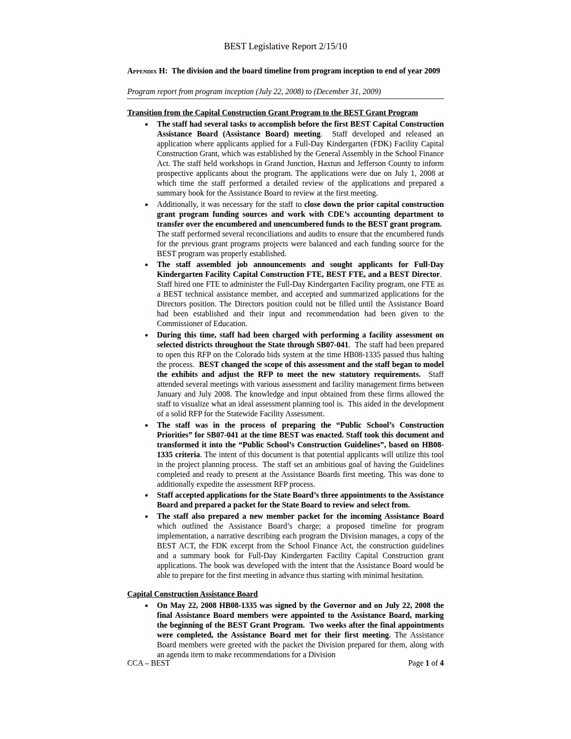BEST Legislative Report 2/15/10
Appendix H: The division and the board timeline from program inception to end of year 2009
Program report from program inception (July 22, 2008) to (December 31, 2009)
Transition from the Capital Construction Grant Program to the BEST Grant Program
The staff had several tasks to accomplish before the first BEST Capital Construction Assistance Board (Assistance Board) meeting. Staff developed and released an application where applicants applied for a Full-Day Kindergarten (FDK) Facility Capital Construction Grant, which was established by the General Assembly in the School Finance Act. The staff held workshops in Grand Junction, Haxtun and Jefferson County to inform prospective applicants about the program. The applications were due on July 1, 2008 at which time the staff performed a detailed review of the applications and prepared a summary book for the Assistance Board to review at the first meeting.
Additionally, it was necessary for the staff to close down the prior capital construction grant program funding sources and work with CDE’s accounting department to transfer over the encumbered and unencumbered funds to the BEST grant program. The staff performed several reconciliations and audits to ensure that the encumbered funds for the previous grant programs projects were balanced and each funding source for the BEST program was properly established.
The staff assembled job announcements and sought applicants for Full-Day Kindergarten Facility Capital Construction FTE, BEST FTE, and a BEST Director. Staff hired one FTE to administer the Full-Day Kindergarten Facility program, one FTE as a BEST technical assistance member, and accepted and summarized applications for the Directors position. The Directors position could not be filled until the Assistance Board had been established and their input and recommendation had been given to the Commissioner of Education.
During this time, staff had been charged with performing a facility assessment on selected districts throughout the State through SB07-041. The staff had been prepared to open this RFP on the Colorado bids system at the time HB08-1335 passed thus halting the process. BEST changed the scope of this assessment and the staff began to model the exhibits and adjust the RFP to meet the new statutory requirements. Staff attended several meetings with various assessment and facility management firms between January and July 2008. The knowledge and input obtained from these firms allowed the staff to visualize what an ideal assessment planning tool is. This aided in the development of a solid RFP for the Statewide Facility Assessment.
The staff was in the process of preparing the “Public School’s Construction Priorities” for SB07-041 at the time BEST was enacted. Staff took this document and transformed it into the “Public School’s Construction Guidelines”, based on HB08-1335 criteria. The intent of this document is that potential applicants will utilize this tool in the project planning process. The staff set an ambitious goal of having the Guidelines completed and ready to present at the Assistance Boards first meeting. This was done to additionally expedite the assessment RFP process.
Staff accepted applications for the State Board’s three appointments to the Assistance Board and prepared a packet for the State Board to review and select from.
The staff also prepared a new member packet for the incoming Assistance Board which outlined the Assistance Board’s charge; a proposed timeline for program implementation, a narrative describing each program the Division manages, a copy of the BEST ACT, the FDK excerpt from the School Finance Act, the construction guidelines and a summary book for Full-Day Kindergarten Facility Capital Construction grant applications. The book was developed with the intent that the Assistance Board would be able to prepare for the first meeting in advance thus starting with minimal hesitation.
Capital Construction Assistance Board
On May 22, 2008 HB08-1335 was signed by the Governor and on July 22, 2008 the final Assistance Board members were appointed to the Assistance Board, marking the beginning of the BEST Grant Program. Two weeks after the final appointments were completed, the Assistance Board met for their first meeting. The Assistance Board members were greeted with the packet the Division prepared for them, along with an agenda item to make recommendations for a Division
CCA – BEST
Page 1 of 4